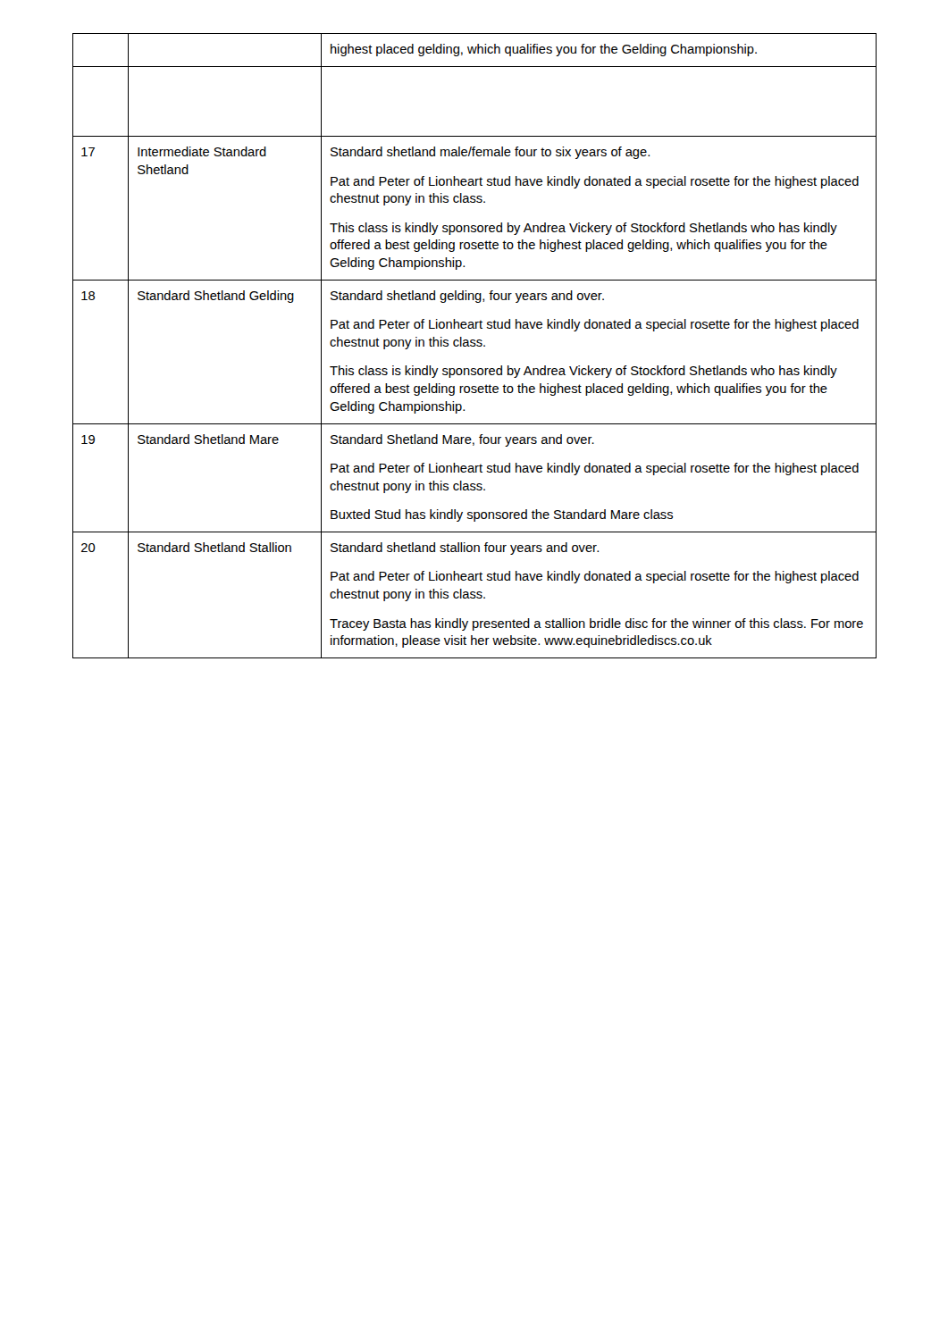| | | highest placed gelding, which qualifies you for the Gelding Championship. |
| 17 | Intermediate Standard Shetland | Standard shetland male/female four to six years of age. Pat and Peter of Lionheart stud have kindly donated a special rosette for the highest placed chestnut pony in this class. This class is kindly sponsored by Andrea Vickery of Stockford Shetlands who has kindly offered a best gelding rosette to the highest placed gelding, which qualifies you for the Gelding Championship. |
| 18 | Standard Shetland Gelding | Standard shetland gelding, four years and over. Pat and Peter of Lionheart stud have kindly donated a special rosette for the highest placed chestnut pony in this class. This class is kindly sponsored by Andrea Vickery of Stockford Shetlands who has kindly offered a best gelding rosette to the highest placed gelding, which qualifies you for the Gelding Championship. |
| 19 | Standard Shetland Mare | Standard Shetland Mare, four years and over. Pat and Peter of Lionheart stud have kindly donated a special rosette for the highest placed chestnut pony in this class. Buxted Stud has kindly sponsored the Standard Mare class |
| 20 | Standard Shetland Stallion | Standard shetland stallion four years and over. Pat and Peter of Lionheart stud have kindly donated a special rosette for the highest placed chestnut pony in this class. Tracey Basta has kindly presented a stallion bridle disc for the winner of this class. For more information, please visit her website. www.equinebridlediscs.co.uk |